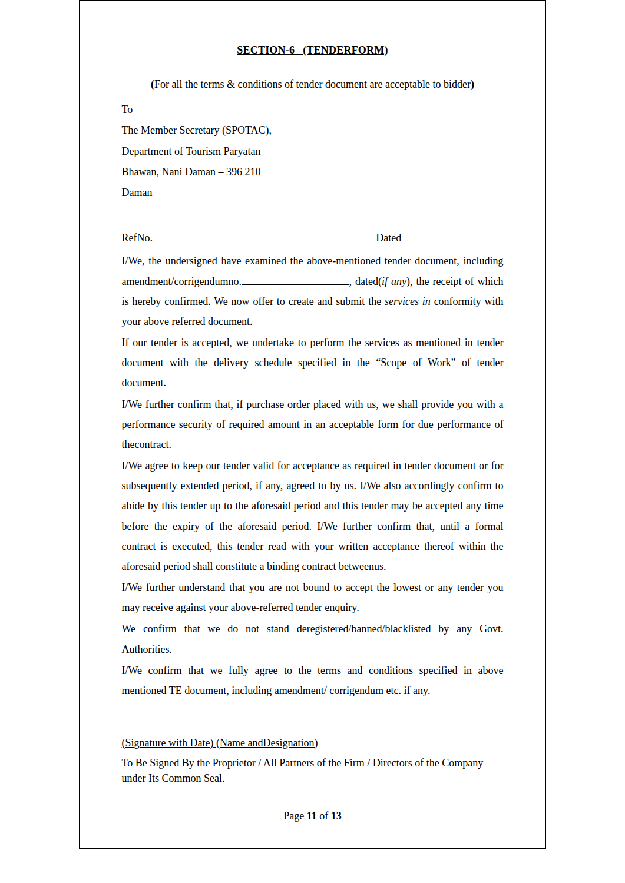SECTION-6 (TENDERFORM)
(For all the terms & conditions of tender document are acceptable to bidder)
To
The Member Secretary (SPOTAC),
Department of Tourism Paryatan
Bhawan, Nani Daman – 396 210
Daman
RefNo. Dated
I/We, the undersigned have examined the above-mentioned tender document, including amendment/corrigendumno. , dated(if any), the receipt of which is hereby confirmed. We now offer to create and submit the services in conformity with your above referred document.
If our tender is accepted, we undertake to perform the services as mentioned in tender document with the delivery schedule specified in the “Scope of Work” of tender document.
I/We further confirm that, if purchase order placed with us, we shall provide you with a performance security of required amount in an acceptable form for due performance of thecontract.
I/We agree to keep our tender valid for acceptance as required in tender document or for subsequently extended period, if any, agreed to by us. I/We also accordingly confirm to abide by this tender up to the aforesaid period and this tender may be accepted any time before the expiry of the aforesaid period. I/We further confirm that, until a formal contract is executed, this tender read with your written acceptance thereof within the aforesaid period shall constitute a binding contract betweenus.
I/We further understand that you are not bound to accept the lowest or any tender you may receive against your above-referred tender enquiry.
We confirm that we do not stand deregistered/banned/blacklisted by any Govt. Authorities.
I/We confirm that we fully agree to the terms and conditions specified in above mentioned TE document, including amendment/ corrigendum etc. if any.
(Signature with Date) (Name andDesignation)
To Be Signed By the Proprietor / All Partners of the Firm / Directors of the Company
under Its Common Seal.
Page 11 of 13